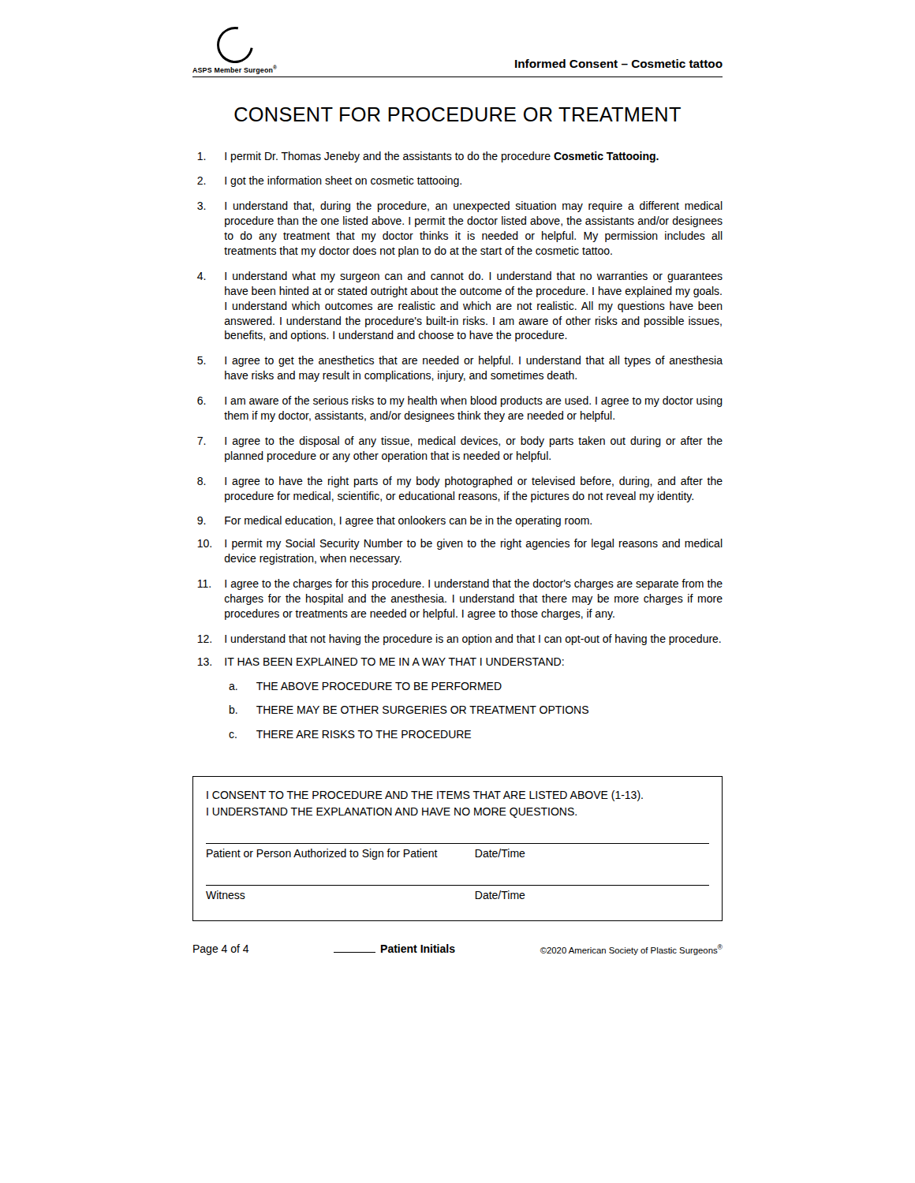ASPS Member Surgeon®
Informed Consent – Cosmetic tattoo
CONSENT FOR PROCEDURE OR TREATMENT
I permit Dr. Thomas Jeneby and the assistants to do the procedure Cosmetic Tattooing.
I got the information sheet on cosmetic tattooing.
I understand that, during the procedure, an unexpected situation may require a different medical procedure than the one listed above. I permit the doctor listed above, the assistants and/or designees to do any treatment that my doctor thinks it is needed or helpful. My permission includes all treatments that my doctor does not plan to do at the start of the cosmetic tattoo.
I understand what my surgeon can and cannot do. I understand that no warranties or guarantees have been hinted at or stated outright about the outcome of the procedure. I have explained my goals. I understand which outcomes are realistic and which are not realistic. All my questions have been answered. I understand the procedure's built-in risks. I am aware of other risks and possible issues, benefits, and options. I understand and choose to have the procedure.
I agree to get the anesthetics that are needed or helpful. I understand that all types of anesthesia have risks and may result in complications, injury, and sometimes death.
I am aware of the serious risks to my health when blood products are used. I agree to my doctor using them if my doctor, assistants, and/or designees think they are needed or helpful.
I agree to the disposal of any tissue, medical devices, or body parts taken out during or after the planned procedure or any other operation that is needed or helpful.
I agree to have the right parts of my body photographed or televised before, during, and after the procedure for medical, scientific, or educational reasons, if the pictures do not reveal my identity.
For medical education, I agree that onlookers can be in the operating room.
I permit my Social Security Number to be given to the right agencies for legal reasons and medical device registration, when necessary.
I agree to the charges for this procedure. I understand that the doctor's charges are separate from the charges for the hospital and the anesthesia. I understand that there may be more charges if more procedures or treatments are needed or helpful. I agree to those charges, if any.
I understand that not having the procedure is an option and that I can opt-out of having the procedure.
IT HAS BEEN EXPLAINED TO ME IN A WAY THAT I UNDERSTAND:
THE ABOVE PROCEDURE TO BE PERFORMED
THERE MAY BE OTHER SURGERIES OR TREATMENT OPTIONS
THERE ARE RISKS TO THE PROCEDURE
I CONSENT TO THE PROCEDURE AND THE ITEMS THAT ARE LISTED ABOVE (1-13).
I UNDERSTAND THE EXPLANATION AND HAVE NO MORE QUESTIONS.
Patient or Person Authorized to Sign for Patient
Date/Time
Witness
Date/Time
Page 4 of 4
Patient Initials
©2020 American Society of Plastic Surgeons®